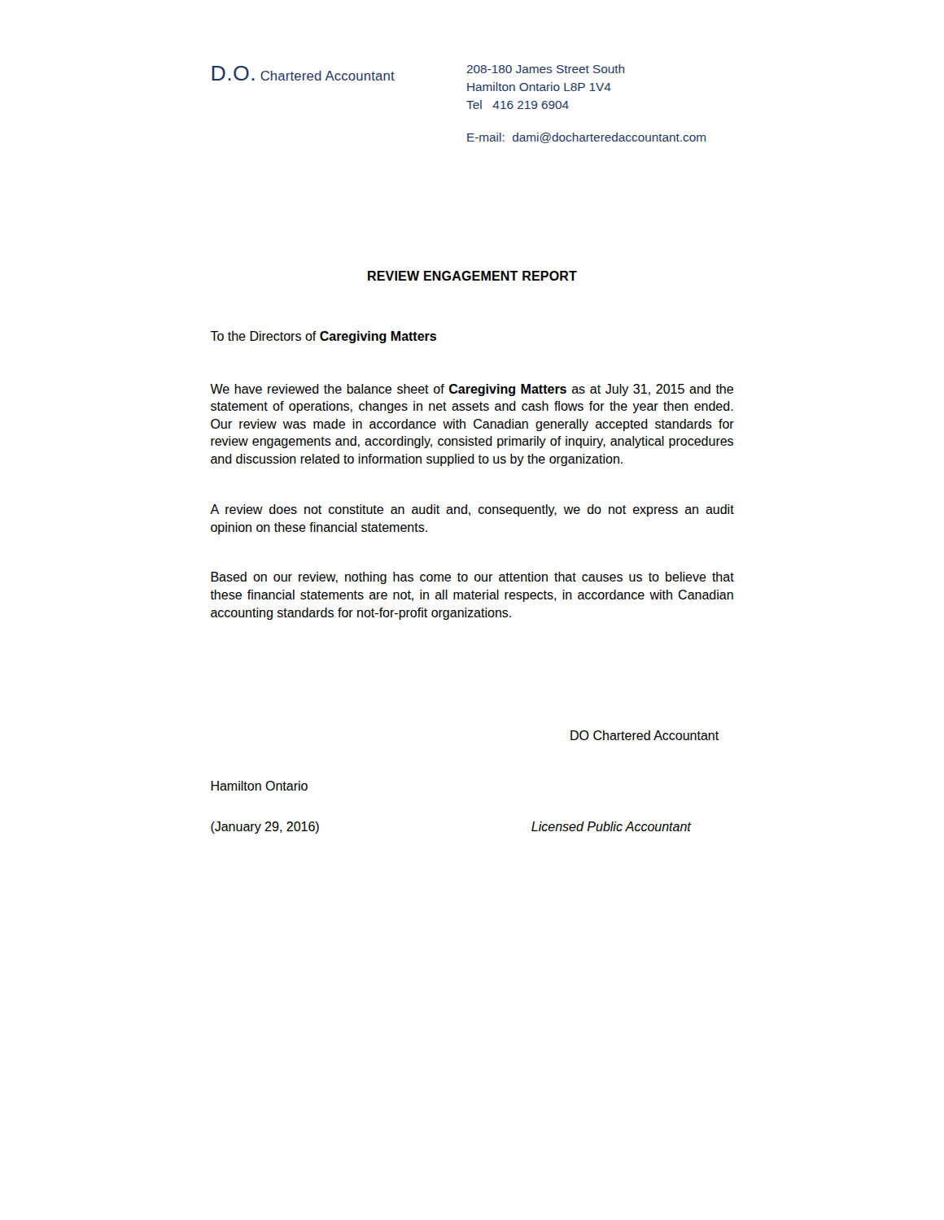D.O. Chartered Accountant
208-180 James Street South
Hamilton Ontario L8P 1V4
Tel 416 219 6904
E-mail: dami@docharteredaccountant.com
REVIEW ENGAGEMENT REPORT
To the Directors of Caregiving Matters
We have reviewed the balance sheet of Caregiving Matters as at July 31, 2015 and the statement of operations, changes in net assets and cash flows for the year then ended. Our review was made in accordance with Canadian generally accepted standards for review engagements and, accordingly, consisted primarily of inquiry, analytical procedures and discussion related to information supplied to us by the organization.
A review does not constitute an audit and, consequently, we do not express an audit opinion on these financial statements.
Based on our review, nothing has come to our attention that causes us to believe that these financial statements are not, in all material respects, in accordance with Canadian accounting standards for not-for-profit organizations.
DO Chartered Accountant
Hamilton Ontario
(January 29, 2016)
Licensed Public Accountant